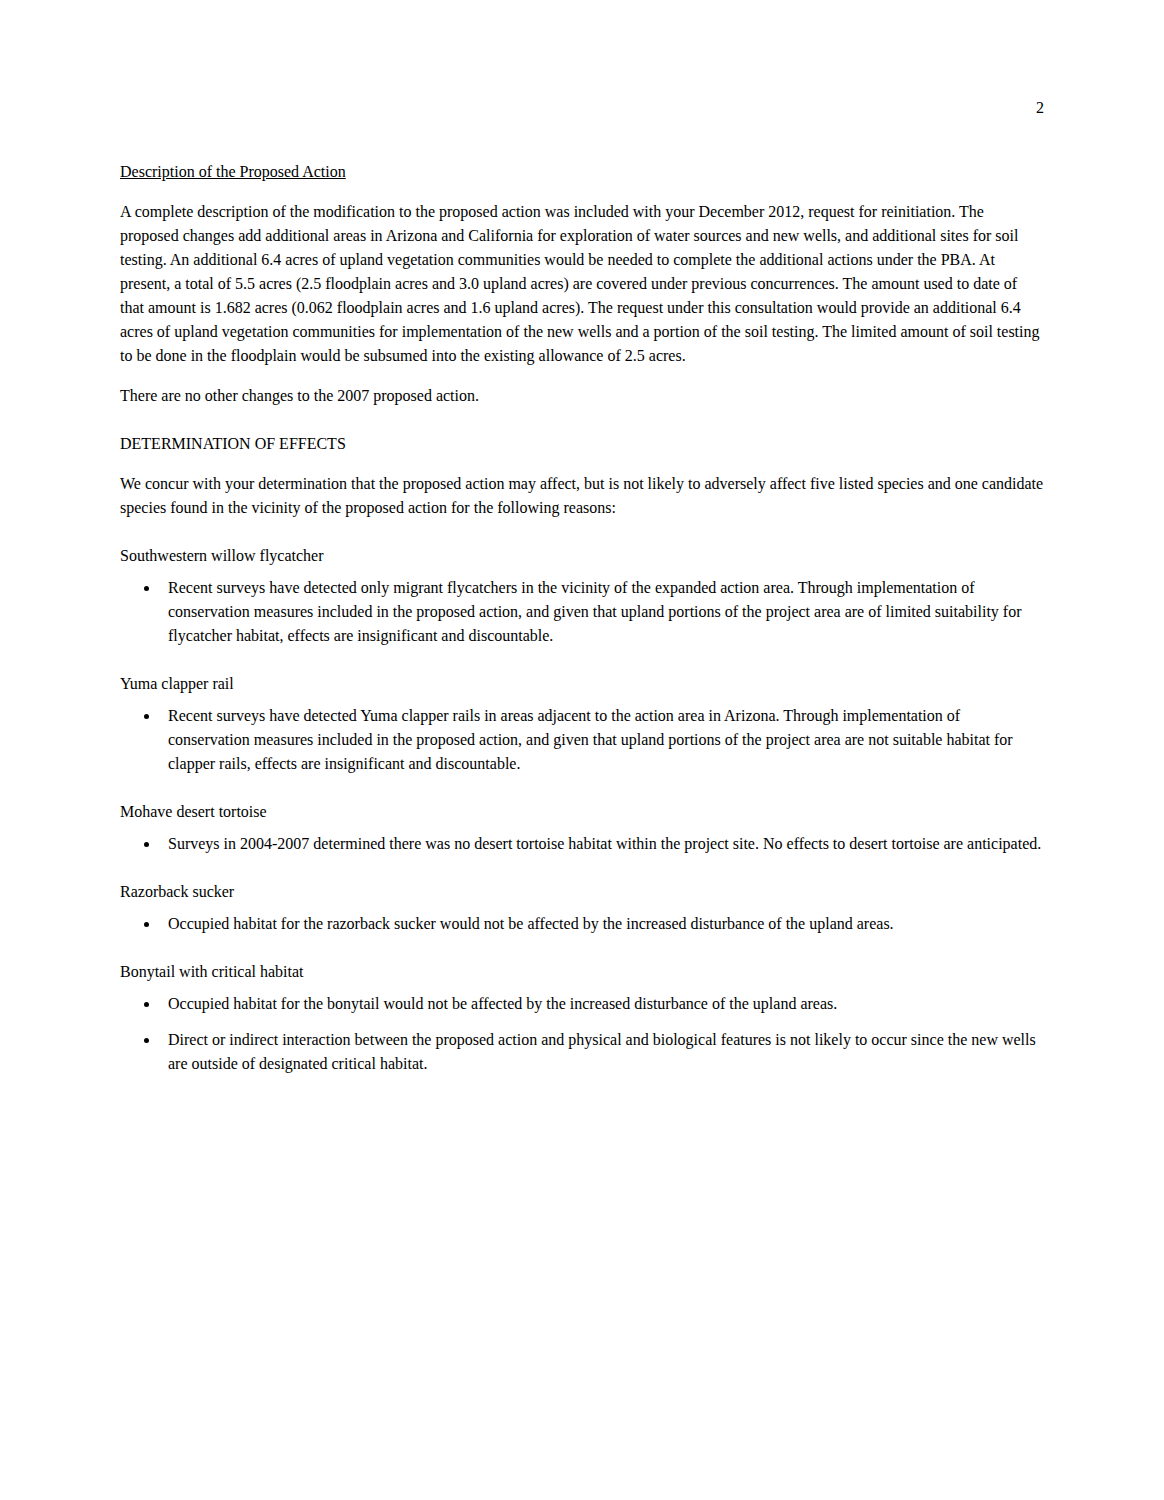2
Description of the Proposed Action
A complete description of the modification to the proposed action was included with your December 2012, request for reinitiation. The proposed changes add additional areas in Arizona and California for exploration of water sources and new wells, and additional sites for soil testing. An additional 6.4 acres of upland vegetation communities would be needed to complete the additional actions under the PBA. At present, a total of 5.5 acres (2.5 floodplain acres and 3.0 upland acres) are covered under previous concurrences. The amount used to date of that amount is 1.682 acres (0.062 floodplain acres and 1.6 upland acres). The request under this consultation would provide an additional 6.4 acres of upland vegetation communities for implementation of the new wells and a portion of the soil testing. The limited amount of soil testing to be done in the floodplain would be subsumed into the existing allowance of 2.5 acres.
There are no other changes to the 2007 proposed action.
DETERMINATION OF EFFECTS
We concur with your determination that the proposed action may affect, but is not likely to adversely affect five listed species and one candidate species found in the vicinity of the proposed action for the following reasons:
Southwestern willow flycatcher
Recent surveys have detected only migrant flycatchers in the vicinity of the expanded action area. Through implementation of conservation measures included in the proposed action, and given that upland portions of the project area are of limited suitability for flycatcher habitat, effects are insignificant and discountable.
Yuma clapper rail
Recent surveys have detected Yuma clapper rails in areas adjacent to the action area in Arizona. Through implementation of conservation measures included in the proposed action, and given that upland portions of the project area are not suitable habitat for clapper rails, effects are insignificant and discountable.
Mohave desert tortoise
Surveys in 2004-2007 determined there was no desert tortoise habitat within the project site. No effects to desert tortoise are anticipated.
Razorback sucker
Occupied habitat for the razorback sucker would not be affected by the increased disturbance of the upland areas.
Bonytail with critical habitat
Occupied habitat for the bonytail would not be affected by the increased disturbance of the upland areas.
Direct or indirect interaction between the proposed action and physical and biological features is not likely to occur since the new wells are outside of designated critical habitat.